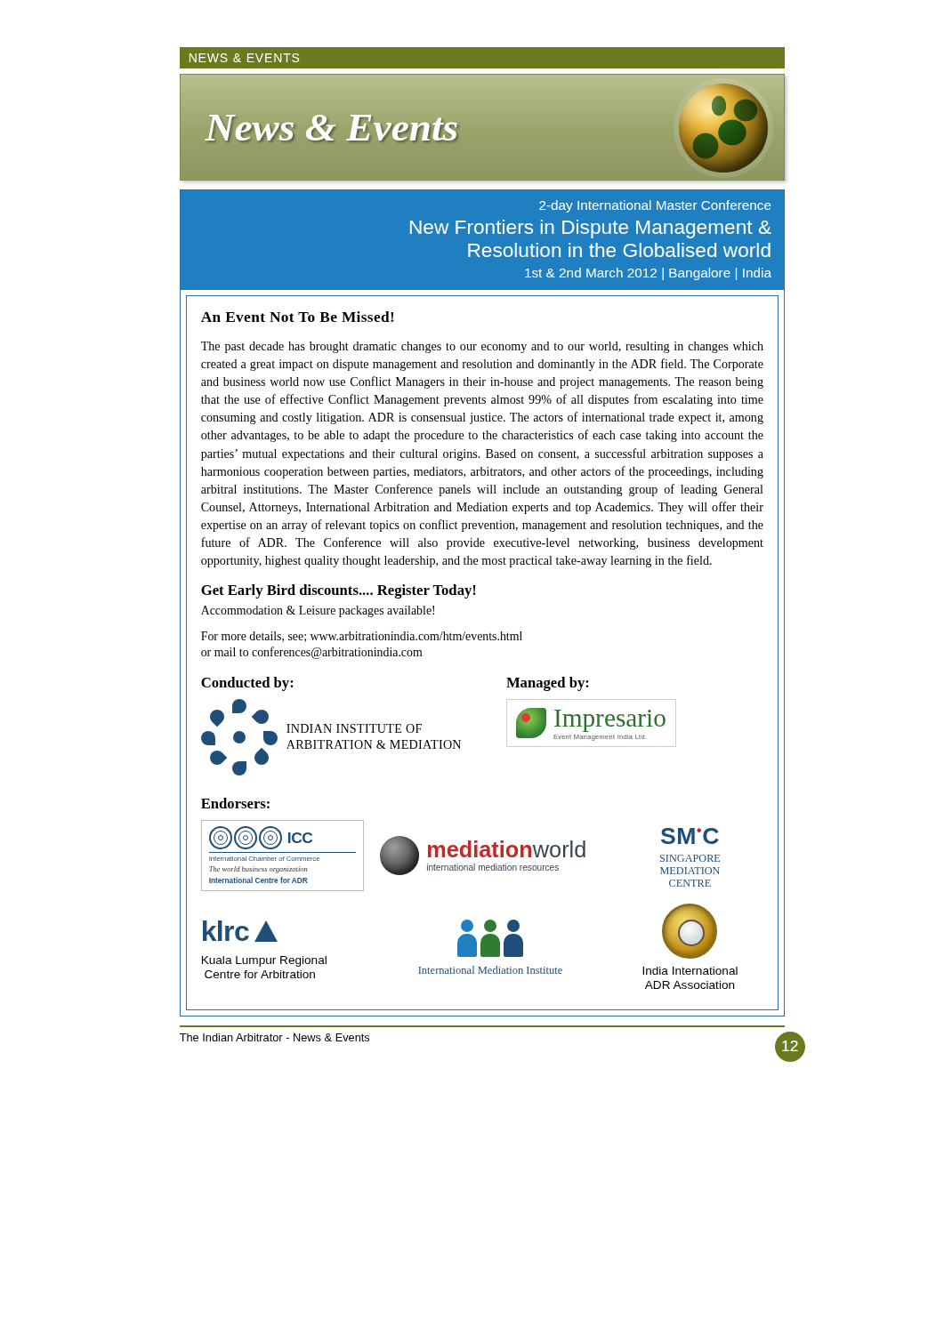NEWS & EVENTS
News & Events
2-day International Master Conference
New Frontiers in Dispute Management &
Resolution in the Globalised world
1st & 2nd March 2012 | Bangalore | India
An Event Not To Be Missed!
The past decade has brought dramatic changes to our economy and to our world, resulting in changes which created a great impact on dispute management and resolution and dominantly in the ADR field. The Corporate and business world now use Conflict Managers in their in-house and project managements. The reason being that the use of effective Conflict Management prevents almost 99% of all disputes from escalating into time consuming and costly litigation. ADR is consensual justice. The actors of international trade expect it, among other advantages, to be able to adapt the procedure to the characteristics of each case taking into account the parties’ mutual expectations and their cultural origins. Based on consent, a successful arbitration supposes a harmonious cooperation between parties, mediators, arbitrators, and other actors of the proceedings, including arbitral institutions. The Master Conference panels will include an outstanding group of leading General Counsel, Attorneys, International Arbitration and Mediation experts and top Academics. They will offer their expertise on an array of relevant topics on conflict prevention, management and resolution techniques, and the future of ADR. The Conference will also provide executive-level networking, business development opportunity, highest quality thought leadership, and the most practical take-away learning in the field.
Get Early Bird discounts.... Register Today!
Accommodation & Leisure packages available!
For more details, see; www.arbitrationindia.com/htm/events.html
or mail to conferences@arbitrationindia.com
Conducted by:
INDIAN INSTITUTE OF
ARBITRATION & MEDIATION
Managed by:
Impresario
Event Management India Ltd.
Endorsers:
ICC
International Chamber of Commerce
The world business organization
International Centre for ADR
mediation world
international mediation resources
SM•C
SINGAPORE
MEDIATION
CENTRE
klrc
Kuala Lumpur Regional
Centre for Arbitration
International Mediation Institute
India International
ADR Association
The Indian Arbitrator - News & Events
12